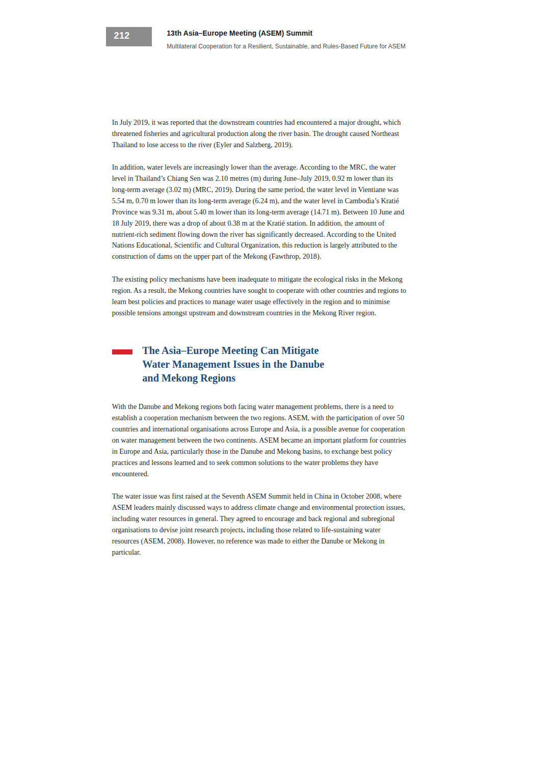212
13th Asia–Europe Meeting (ASEM) Summit
Multilateral Cooperation for a Resilient, Sustainable, and Rules-Based Future for ASEM
In July 2019, it was reported that the downstream countries had encountered a major drought, which threatened fisheries and agricultural production along the river basin. The drought caused Northeast Thailand to lose access to the river (Eyler and Salzberg, 2019).
In addition, water levels are increasingly lower than the average. According to the MRC, the water level in Thailand’s Chiang Sen was 2.10 metres (m) during June–July 2019, 0.92 m lower than its long-term average (3.02 m) (MRC, 2019). During the same period, the water level in Vientiane was 5.54 m, 0.70 m lower than its long-term average (6.24 m), and the water level in Cambodia’s Kratié Province was 9.31 m, about 5.40 m lower than its long-term average (14.71 m). Between 10 June and 18 July 2019, there was a drop of about 0.38 m at the Kratié station. In addition, the amount of nutrient-rich sediment flowing down the river has significantly decreased. According to the United Nations Educational, Scientific and Cultural Organization, this reduction is largely attributed to the construction of dams on the upper part of the Mekong (Fawthrop, 2018).
The existing policy mechanisms have been inadequate to mitigate the ecological risks in the Mekong region. As a result, the Mekong countries have sought to cooperate with other countries and regions to learn best policies and practices to manage water usage effectively in the region and to minimise possible tensions amongst upstream and downstream countries in the Mekong River region.
The Asia–Europe Meeting Can Mitigate
Water Management Issues in the Danube
and Mekong Regions
With the Danube and Mekong regions both facing water management problems, there is a need to establish a cooperation mechanism between the two regions. ASEM, with the participation of over 50 countries and international organisations across Europe and Asia, is a possible avenue for cooperation on water management between the two continents. ASEM became an important platform for countries in Europe and Asia, particularly those in the Danube and Mekong basins, to exchange best policy practices and lessons learned and to seek common solutions to the water problems they have encountered.
The water issue was first raised at the Seventh ASEM Summit held in China in October 2008, where ASEM leaders mainly discussed ways to address climate change and environmental protection issues, including water resources in general. They agreed to encourage and back regional and subregional organisations to devise joint research projects, including those related to life-sustaining water resources (ASEM, 2008). However, no reference was made to either the Danube or Mekong in particular.